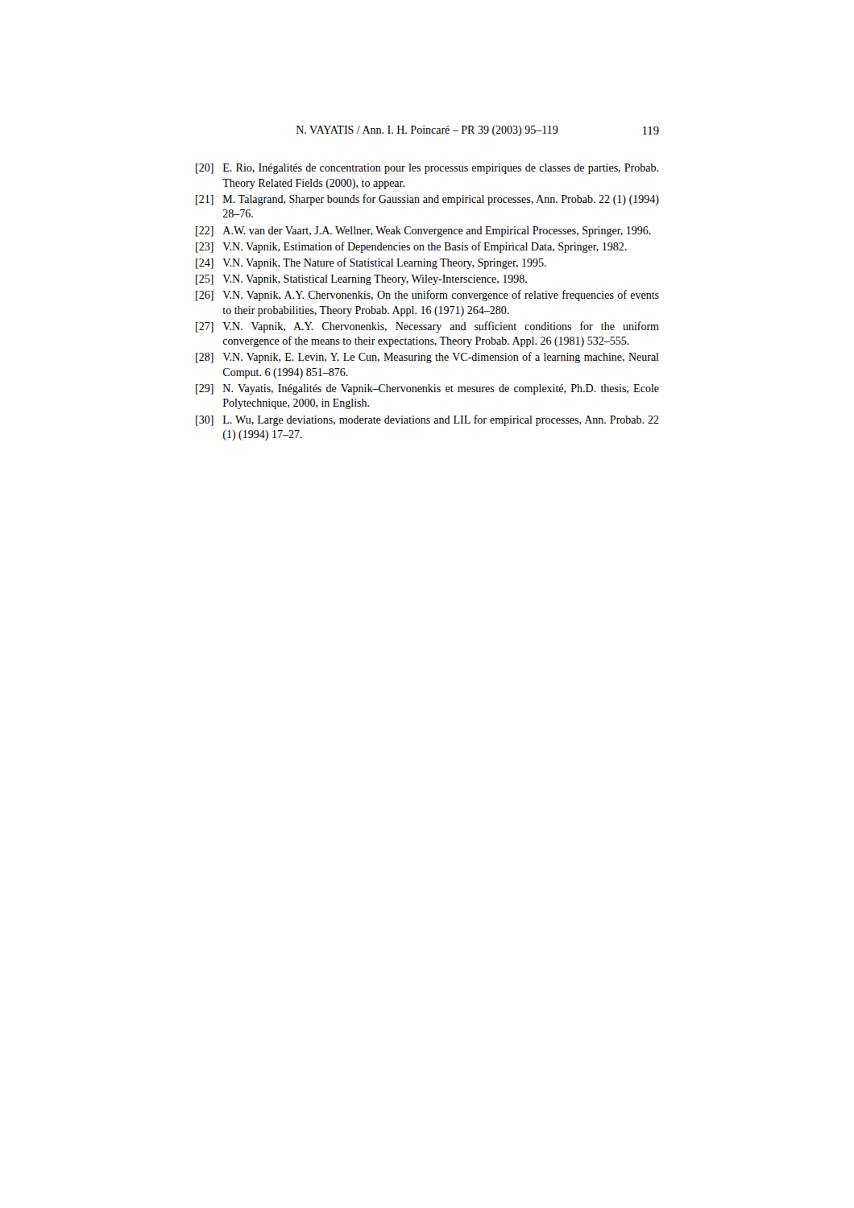N. VAYATIS / Ann. I. H. Poincaré – PR 39 (2003) 95–119 119
[20] E. Rio, Inégalités de concentration pour les processus empiriques de classes de parties, Probab. Theory Related Fields (2000), to appear.
[21] M. Talagrand, Sharper bounds for Gaussian and empirical processes, Ann. Probab. 22 (1) (1994) 28–76.
[22] A.W. van der Vaart, J.A. Wellner, Weak Convergence and Empirical Processes, Springer, 1996.
[23] V.N. Vapnik, Estimation of Dependencies on the Basis of Empirical Data, Springer, 1982.
[24] V.N. Vapnik, The Nature of Statistical Learning Theory, Springer, 1995.
[25] V.N. Vapnik, Statistical Learning Theory, Wiley-Interscience, 1998.
[26] V.N. Vapnik, A.Y. Chervonenkis, On the uniform convergence of relative frequencies of events to their probabilities, Theory Probab. Appl. 16 (1971) 264–280.
[27] V.N. Vapnik, A.Y. Chervonenkis, Necessary and sufficient conditions for the uniform convergence of the means to their expectations, Theory Probab. Appl. 26 (1981) 532–555.
[28] V.N. Vapnik, E. Levin, Y. Le Cun, Measuring the VC-dimension of a learning machine, Neural Comput. 6 (1994) 851–876.
[29] N. Vayatis, Inégalités de Vapnik–Chervonenkis et mesures de complexité, Ph.D. thesis, Ecole Polytechnique, 2000, in English.
[30] L. Wu, Large deviations, moderate deviations and LIL for empirical processes, Ann. Probab. 22 (1) (1994) 17–27.